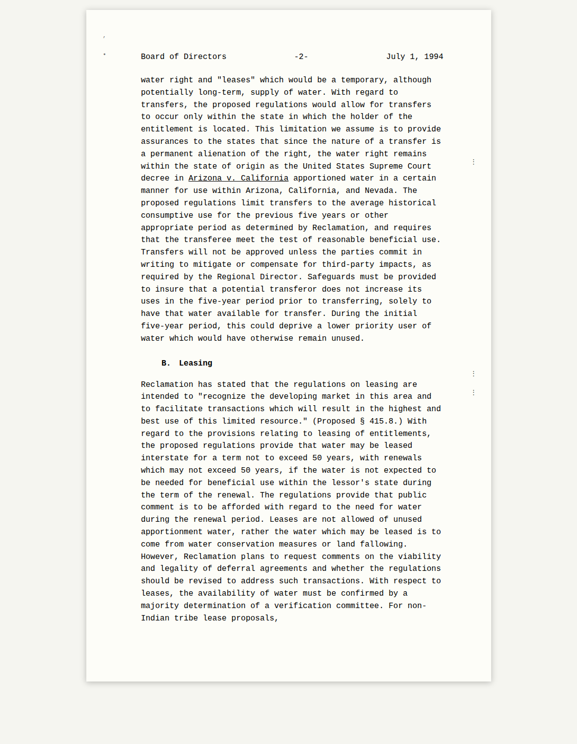,
•
⋮
⋮
⋮
Board of Directors
-2-
July 1, 1994
water right and "leases" which would be a temporary, although potentially long-term, supply of water. With regard to transfers, the proposed regulations would allow for transfers to occur only within the state in which the holder of the entitlement is located. This limitation we assume is to provide assurances to the states that since the nature of a transfer is a permanent alienation of the right, the water right remains within the state of origin as the United States Supreme Court decree in Arizona v. California apportioned water in a certain manner for use within Arizona, California, and Nevada. The proposed regulations limit transfers to the average historical consumptive use for the previous five years or other appropriate period as determined by Reclamation, and requires that the transferee meet the test of reasonable beneficial use. Transfers will not be approved unless the parties commit in writing to mitigate or compensate for third-party impacts, as required by the Regional Director. Safeguards must be provided to insure that a potential transferor does not increase its uses in the five-year period prior to transferring, solely to have that water available for transfer. During the initial five-year period, this could deprive a lower priority user of water which would have otherwise remain unused.
B. Leasing
Reclamation has stated that the regulations on leasing are intended to "recognize the developing market in this area and to facilitate transactions which will result in the highest and best use of this limited resource." (Proposed § 415.8.) With regard to the provisions relating to leasing of entitlements, the proposed regulations provide that water may be leased interstate for a term not to exceed 50 years, with renewals which may not exceed 50 years, if the water is not expected to be needed for beneficial use within the lessor's state during the term of the renewal. The regulations provide that public comment is to be afforded with regard to the need for water during the renewal period. Leases are not allowed of unused apportionment water, rather the water which may be leased is to come from water conservation measures or land fallowing. However, Reclamation plans to request comments on the viability and legality of deferral agreements and whether the regulations should be revised to address such transactions. With respect to leases, the availability of water must be confirmed by a majority determination of a verification committee. For non-Indian tribe lease proposals,